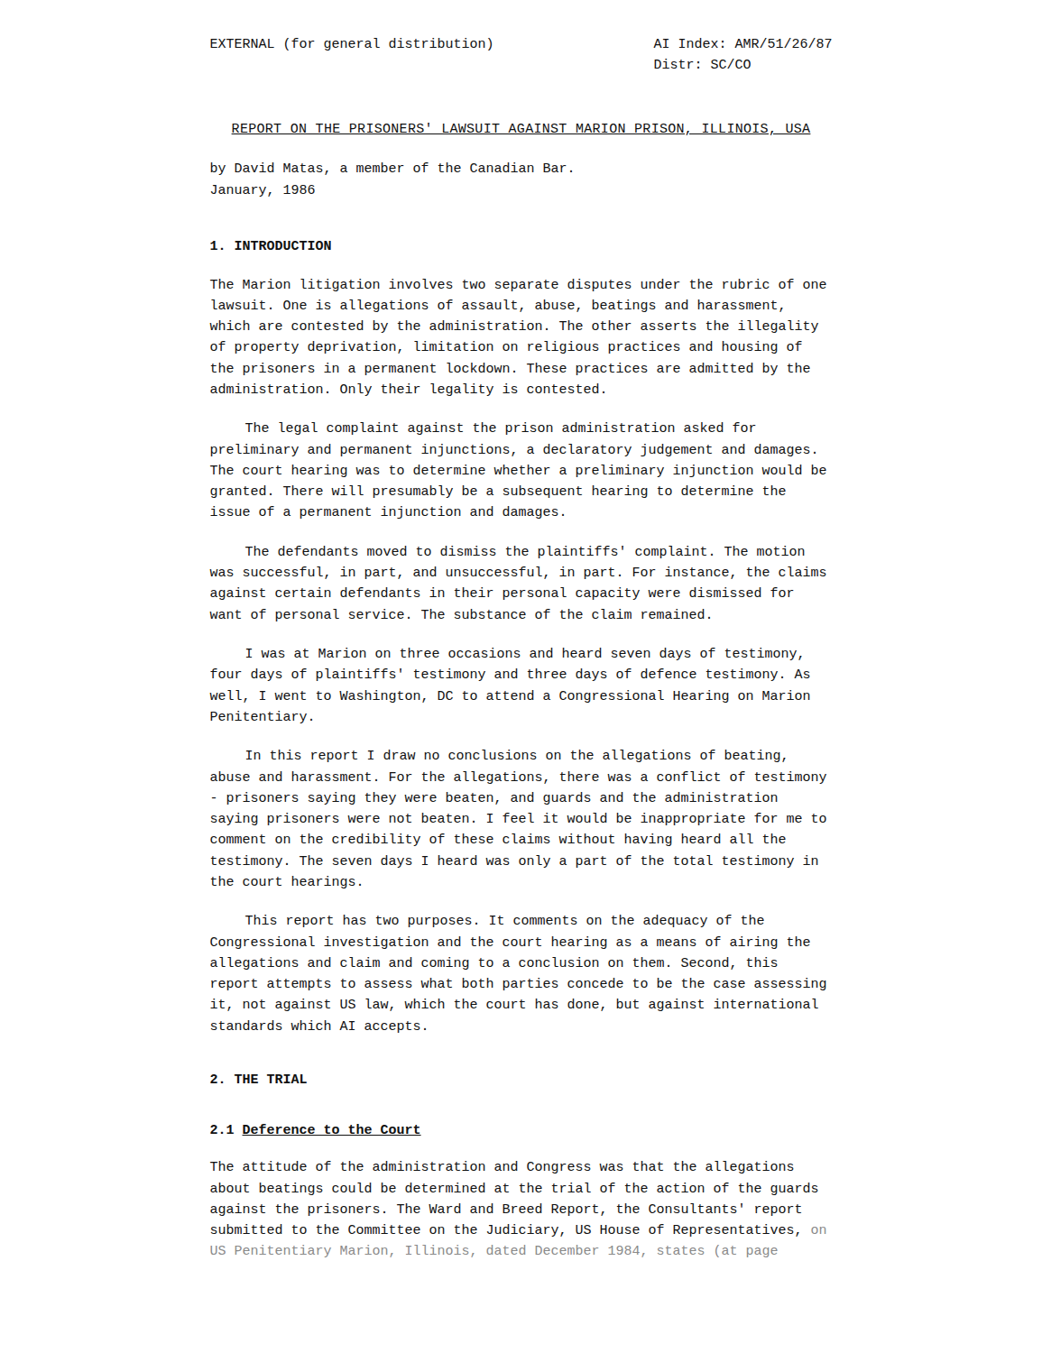EXTERNAL (for general distribution)
AI Index: AMR/51/26/87
Distr: SC/CO
REPORT ON THE PRISONERS' LAWSUIT AGAINST MARION PRISON, ILLINOIS, USA
by David Matas, a member of the Canadian Bar.
January, 1986
1. INTRODUCTION
The Marion litigation involves two separate disputes under the rubric of one lawsuit. One is allegations of assault, abuse, beatings and harassment, which are contested by the administration. The other asserts the illegality of property deprivation, limitation on religious practices and housing of the prisoners in a permanent lockdown. These practices are admitted by the administration. Only their legality is contested.
The legal complaint against the prison administration asked for preliminary and permanent injunctions, a declaratory judgement and damages. The court hearing was to determine whether a preliminary injunction would be granted. There will presumably be a subsequent hearing to determine the issue of a permanent injunction and damages.
The defendants moved to dismiss the plaintiffs' complaint. The motion was successful, in part, and unsuccessful, in part. For instance, the claims against certain defendants in their personal capacity were dismissed for want of personal service. The substance of the claim remained.
I was at Marion on three occasions and heard seven days of testimony, four days of plaintiffs' testimony and three days of defence testimony. As well, I went to Washington, DC to attend a Congressional Hearing on Marion Penitentiary.
In this report I draw no conclusions on the allegations of beating, abuse and harassment. For the allegations, there was a conflict of testimony - prisoners saying they were beaten, and guards and the administration saying prisoners were not beaten. I feel it would be inappropriate for me to comment on the credibility of these claims without having heard all the testimony. The seven days I heard was only a part of the total testimony in the court hearings.
This report has two purposes. It comments on the adequacy of the Congressional investigation and the court hearing as a means of airing the allegations and claim and coming to a conclusion on them. Second, this report attempts to assess what both parties concede to be the case assessing it, not against US law, which the court has done, but against international standards which AI accepts.
2. THE TRIAL
2.1 Deference to the Court
The attitude of the administration and Congress was that the allegations about beatings could be determined at the trial of the action of the guards against the prisoners. The Ward and Breed Report, the Consultants' report submitted to the Committee on the Judiciary, US House of Representatives, on US Penitentiary Marion, Illinois, dated December 1984, states (at page